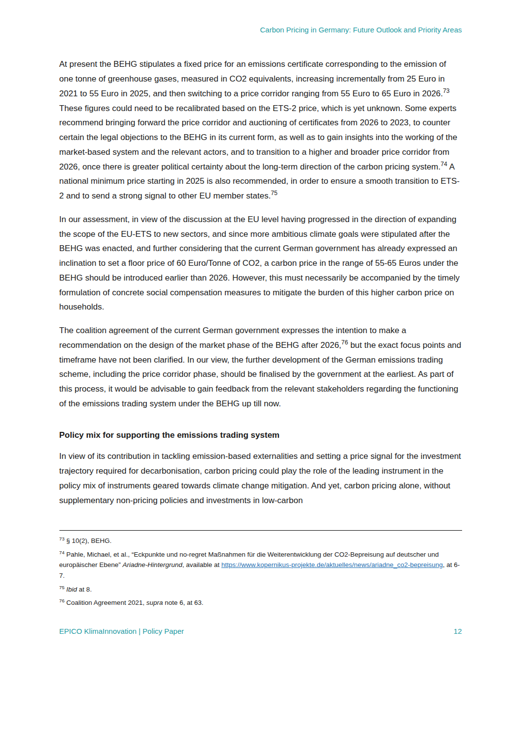Carbon Pricing in Germany: Future Outlook and Priority Areas
At present the BEHG stipulates a fixed price for an emissions certificate corresponding to the emission of one tonne of greenhouse gases, measured in CO2 equivalents, increasing incrementally from 25 Euro in 2021 to 55 Euro in 2025, and then switching to a price corridor ranging from 55 Euro to 65 Euro in 2026.73 These figures could need to be recalibrated based on the ETS-2 price, which is yet unknown. Some experts recommend bringing forward the price corridor and auctioning of certificates from 2026 to 2023, to counter certain the legal objections to the BEHG in its current form, as well as to gain insights into the working of the market-based system and the relevant actors, and to transition to a higher and broader price corridor from 2026, once there is greater political certainty about the long-term direction of the carbon pricing system.74 A national minimum price starting in 2025 is also recommended, in order to ensure a smooth transition to ETS-2 and to send a strong signal to other EU member states.75
In our assessment, in view of the discussion at the EU level having progressed in the direction of expanding the scope of the EU-ETS to new sectors, and since more ambitious climate goals were stipulated after the BEHG was enacted, and further considering that the current German government has already expressed an inclination to set a floor price of 60 Euro/Tonne of CO2, a carbon price in the range of 55-65 Euros under the BEHG should be introduced earlier than 2026. However, this must necessarily be accompanied by the timely formulation of concrete social compensation measures to mitigate the burden of this higher carbon price on households.
The coalition agreement of the current German government expresses the intention to make a recommendation on the design of the market phase of the BEHG after 2026,76 but the exact focus points and timeframe have not been clarified. In our view, the further development of the German emissions trading scheme, including the price corridor phase, should be finalised by the government at the earliest. As part of this process, it would be advisable to gain feedback from the relevant stakeholders regarding the functioning of the emissions trading system under the BEHG up till now.
Policy mix for supporting the emissions trading system
In view of its contribution in tackling emission-based externalities and setting a price signal for the investment trajectory required for decarbonisation, carbon pricing could play the role of the leading instrument in the policy mix of instruments geared towards climate change mitigation. And yet, carbon pricing alone, without supplementary non-pricing policies and investments in low-carbon
73 § 10(2), BEHG.
74 Pahle, Michael, et al., “Eckpunkte und no-regret Maßnahmen für die Weiterentwicklung der CO2-Bepreisung auf deutscher und europäischer Ebene” Ariadne-Hintergrund, available at https://www.kopernikus-projekte.de/aktuelles/news/ariadne_co2-bepreisung, at 6-7.
75 Ibid at 8.
76 Coalition Agreement 2021, supra note 6, at 63.
EPICO KlimaInnovation | Policy Paper 12